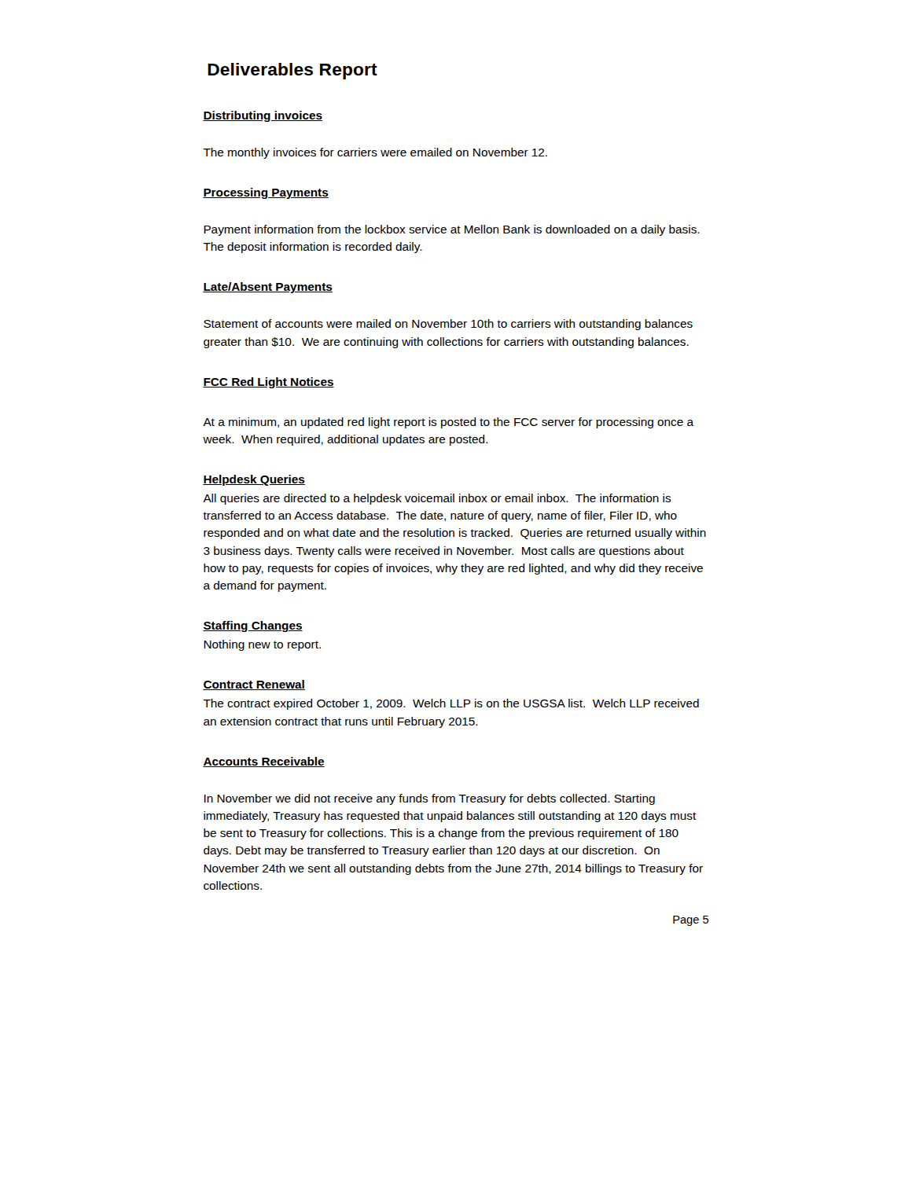Deliverables Report
Distributing invoices
The monthly invoices for carriers were emailed on November 12.
Processing Payments
Payment information from the lockbox service at Mellon Bank is downloaded on a daily basis. The deposit information is recorded daily.
Late/Absent Payments
Statement of accounts were mailed on November 10th to carriers with outstanding balances greater than $10. We are continuing with collections for carriers with outstanding balances.
FCC Red Light Notices
At a minimum, an updated red light report is posted to the FCC server for processing once a week. When required, additional updates are posted.
Helpdesk Queries
All queries are directed to a helpdesk voicemail inbox or email inbox. The information is transferred to an Access database. The date, nature of query, name of filer, Filer ID, who responded and on what date and the resolution is tracked. Queries are returned usually within 3 business days. Twenty calls were received in November. Most calls are questions about how to pay, requests for copies of invoices, why they are red lighted, and why did they receive a demand for payment.
Staffing Changes
Nothing new to report.
Contract Renewal
The contract expired October 1, 2009. Welch LLP is on the USGSA list. Welch LLP received an extension contract that runs until February 2015.
Accounts Receivable
In November we did not receive any funds from Treasury for debts collected. Starting immediately, Treasury has requested that unpaid balances still outstanding at 120 days must be sent to Treasury for collections. This is a change from the previous requirement of 180 days. Debt may be transferred to Treasury earlier than 120 days at our discretion. On November 24th we sent all outstanding debts from the June 27th, 2014 billings to Treasury for collections.
Page 5